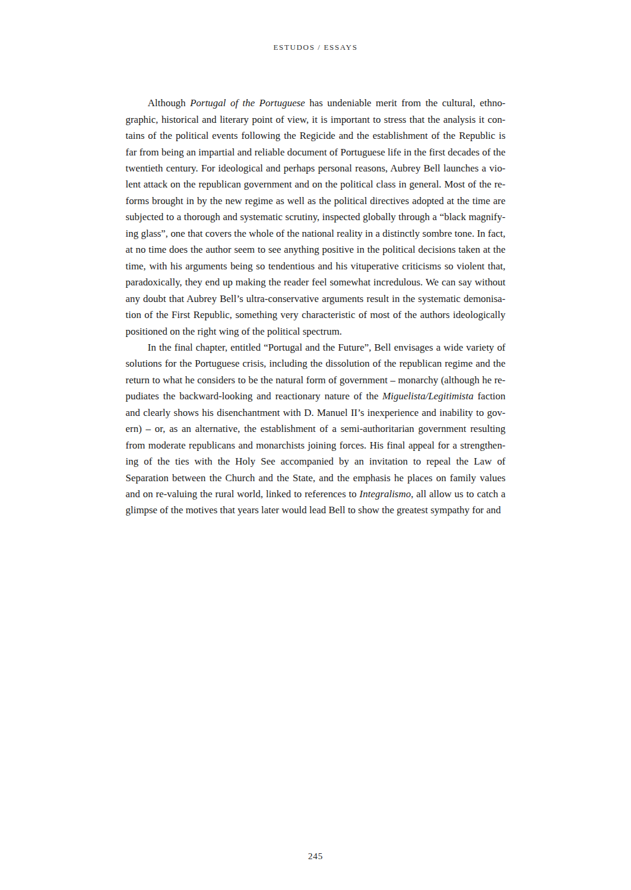Estudos / Essays
Although Portugal of the Portuguese has undeniable merit from the cultural, ethnographic, historical and literary point of view, it is important to stress that the analysis it contains of the political events following the Regicide and the establishment of the Republic is far from being an impartial and reliable document of Portuguese life in the first decades of the twentieth century. For ideological and perhaps personal reasons, Aubrey Bell launches a violent attack on the republican government and on the political class in general. Most of the reforms brought in by the new regime as well as the political directives adopted at the time are subjected to a thorough and systematic scrutiny, inspected globally through a “black magnifying glass”, one that covers the whole of the national reality in a distinctly sombre tone. In fact, at no time does the author seem to see anything positive in the political decisions taken at the time, with his arguments being so tendentious and his vituperative criticisms so violent that, paradoxically, they end up making the reader feel somewhat incredulous. We can say without any doubt that Aubrey Bell’s ultra-conservative arguments result in the systematic demonisation of the First Republic, something very characteristic of most of the authors ideologically positioned on the right wing of the political spectrum.
In the final chapter, entitled “Portugal and the Future”, Bell envisages a wide variety of solutions for the Portuguese crisis, including the dissolution of the republican regime and the return to what he considers to be the natural form of government – monarchy (although he repudiates the backward-looking and reactionary nature of the Miguelista/Legitimista faction and clearly shows his disenchantment with D. Manuel II’s inexperience and inability to govern) – or, as an alternative, the establishment of a semi-authoritarian government resulting from moderate republicans and monarchists joining forces. His final appeal for a strengthening of the ties with the Holy See accompanied by an invitation to repeal the Law of Separation between the Church and the State, and the emphasis he places on family values and on re-valuing the rural world, linked to references to Integralismo, all allow us to catch a glimpse of the motives that years later would lead Bell to show the greatest sympathy for and
245